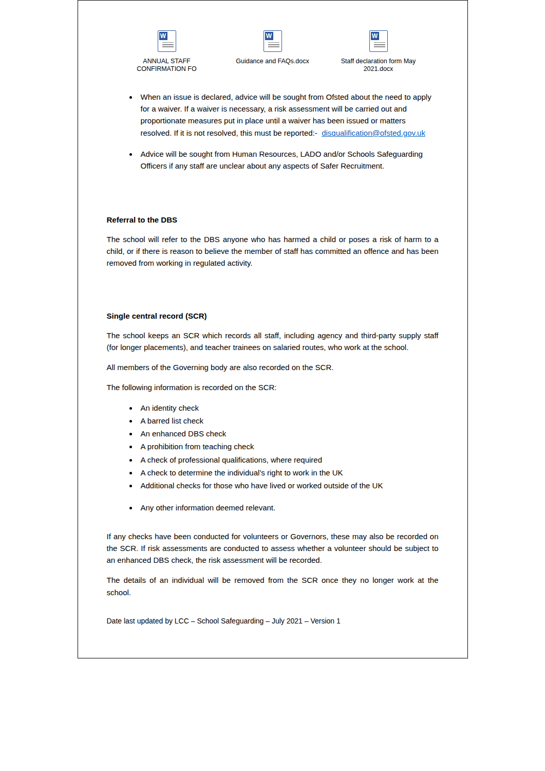ANNUAL STAFF CONFIRMATION FO
Guidance and FAQs.docx
Staff declaration form May 2021.docx
When an issue is declared, advice will be sought from Ofsted about the need to apply for a waiver. If a waiver is necessary, a risk assessment will be carried out and proportionate measures put in place until a waiver has been issued or matters resolved. If it is not resolved, this must be reported:- disqualification@ofsted.gov.uk
Advice will be sought from Human Resources, LADO and/or Schools Safeguarding Officers if any staff are unclear about any aspects of Safer Recruitment.
Referral to the DBS
The school will refer to the DBS anyone who has harmed a child or poses a risk of harm to a child, or if there is reason to believe the member of staff has committed an offence and has been removed from working in regulated activity.
Single central record (SCR)
The school keeps an SCR which records all staff, including agency and third-party supply staff (for longer placements), and teacher trainees on salaried routes, who work at the school.
All members of the Governing body are also recorded on the SCR.
The following information is recorded on the SCR:
An identity check
A barred list check
An enhanced DBS check
A prohibition from teaching check
A check of professional qualifications, where required
A check to determine the individual’s right to work in the UK
Additional checks for those who have lived or worked outside of the UK
Any other information deemed relevant.
If any checks have been conducted for volunteers or Governors, these may also be recorded on the SCR. If risk assessments are conducted to assess whether a volunteer should be subject to an enhanced DBS check, the risk assessment will be recorded.
The details of an individual will be removed from the SCR once they no longer work at the school.
Date last updated by LCC – School Safeguarding – July 2021 – Version 1